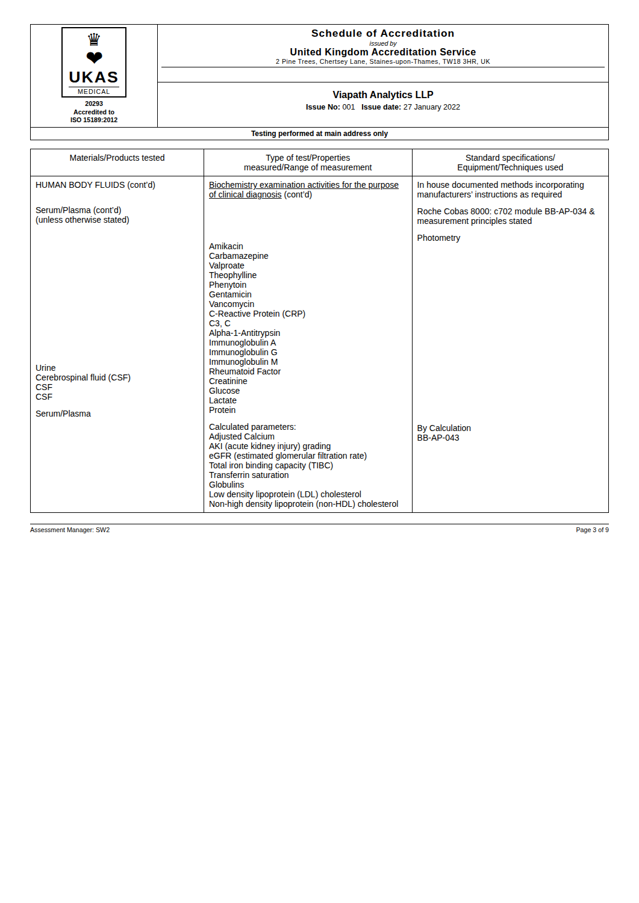| ♛ ❤ UKAS MEDICAL 20293 Accredited to ISO 15189:2012 | Schedule of Accreditation issued by United Kingdom Accreditation Service 2 Pine Trees, Chertsey Lane, Staines-upon-Thames, TW18 3HR, UK |
| Viapath Analytics LLP Issue No: 001 Issue date: 27 January 2022 |
Testing performed at main address only
| Materials/Products tested | Type of test/Properties measured/Range of measurement | Standard specifications/ Equipment/Techniques used |
| --- | --- | --- |
| HUMAN BODY FLUIDS (cont’d) Serum/Plasma (cont’d) (unless otherwise stated) Urine Cerebrospinal fluid (CSF) CSF CSF Serum/Plasma | Biochemistry examination activities for the purpose of clinical diagnosis (cont’d) Amikacin Carbamazepine Valproate Theophylline Phenytoin Gentamicin Vancomycin C-Reactive Protein (CRP) C3, C Alpha-1-Antitrypsin Immunoglobulin A Immunoglobulin G Immunoglobulin M Rheumatoid Factor Creatinine Glucose Lactate Protein Calculated parameters: Adjusted Calcium AKI (acute kidney injury) grading eGFR (estimated glomerular filtration rate) Total iron binding capacity (TIBC) Transferrin saturation Globulins Low density lipoprotein (LDL) cholesterol Non-high density lipoprotein (non-HDL) cholesterol | In house documented methods incorporating manufacturers’ instructions as required Roche Cobas 8000: c702 module BB-AP-034 & measurement principles stated Photometry By Calculation BB-AP-043 |
Assessment Manager: SW2
Page 3 of 9